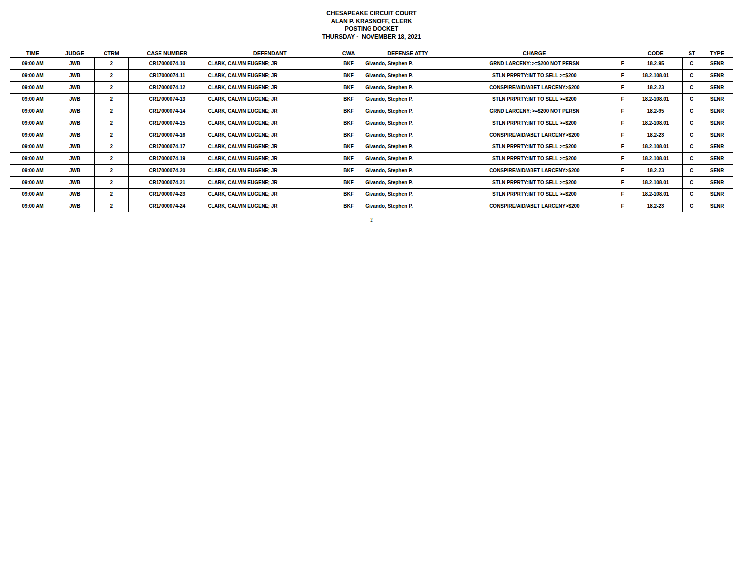CHESAPEAKE CIRCUIT COURT
ALAN P. KRASNOFF, CLERK
POSTING DOCKET
THURSDAY - NOVEMBER 18, 2021
| TIME | JUDGE | CTRM | CASE NUMBER | DEFENDANT | CWA | DEFENSE ATTY | CHARGE | | CODE | ST | TYPE |
| --- | --- | --- | --- | --- | --- | --- | --- | --- | --- | --- | --- |
| 09:00 AM | JWB | 2 | CR17000074-10 | CLARK, CALVIN EUGENE; JR | BKF | Givando, Stephen P. | GRND LARCENY: >=$200 NOT PERSN | F | 18.2-95 | C | SENR |
| 09:00 AM | JWB | 2 | CR17000074-11 | CLARK, CALVIN EUGENE; JR | BKF | Givando, Stephen P. | STLN PRPRTY:INT TO SELL >=$200 | F | 18.2-108.01 | C | SENR |
| 09:00 AM | JWB | 2 | CR17000074-12 | CLARK, CALVIN EUGENE; JR | BKF | Givando, Stephen P. | CONSPIRE/AID/ABET LARCENY>$200 | F | 18.2-23 | C | SENR |
| 09:00 AM | JWB | 2 | CR17000074-13 | CLARK, CALVIN EUGENE; JR | BKF | Givando, Stephen P. | STLN PRPRTY:INT TO SELL >=$200 | F | 18.2-108.01 | C | SENR |
| 09:00 AM | JWB | 2 | CR17000074-14 | CLARK, CALVIN EUGENE; JR | BKF | Givando, Stephen P. | GRND LARCENY: >=$200 NOT PERSN | F | 18.2-95 | C | SENR |
| 09:00 AM | JWB | 2 | CR17000074-15 | CLARK, CALVIN EUGENE; JR | BKF | Givando, Stephen P. | STLN PRPRTY:INT TO SELL >=$200 | F | 18.2-108.01 | C | SENR |
| 09:00 AM | JWB | 2 | CR17000074-16 | CLARK, CALVIN EUGENE; JR | BKF | Givando, Stephen P. | CONSPIRE/AID/ABET LARCENY>$200 | F | 18.2-23 | C | SENR |
| 09:00 AM | JWB | 2 | CR17000074-17 | CLARK, CALVIN EUGENE; JR | BKF | Givando, Stephen P. | STLN PRPRTY:INT TO SELL >=$200 | F | 18.2-108.01 | C | SENR |
| 09:00 AM | JWB | 2 | CR17000074-19 | CLARK, CALVIN EUGENE; JR | BKF | Givando, Stephen P. | STLN PRPRTY:INT TO SELL >=$200 | F | 18.2-108.01 | C | SENR |
| 09:00 AM | JWB | 2 | CR17000074-20 | CLARK, CALVIN EUGENE; JR | BKF | Givando, Stephen P. | CONSPIRE/AID/ABET LARCENY>$200 | F | 18.2-23 | C | SENR |
| 09:00 AM | JWB | 2 | CR17000074-21 | CLARK, CALVIN EUGENE; JR | BKF | Givando, Stephen P. | STLN PRPRTY:INT TO SELL >=$200 | F | 18.2-108.01 | C | SENR |
| 09:00 AM | JWB | 2 | CR17000074-23 | CLARK, CALVIN EUGENE; JR | BKF | Givando, Stephen P. | STLN PRPRTY:INT TO SELL >=$200 | F | 18.2-108.01 | C | SENR |
| 09:00 AM | JWB | 2 | CR17000074-24 | CLARK, CALVIN EUGENE; JR | BKF | Givando, Stephen P. | CONSPIRE/AID/ABET LARCENY>$200 | F | 18.2-23 | C | SENR |
2